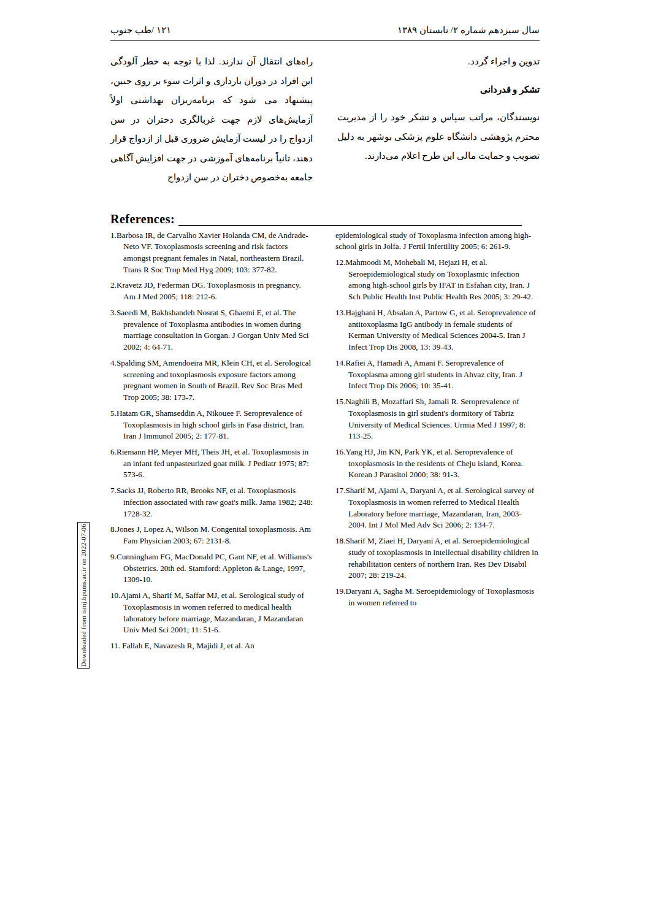سال سیزدهم شماره ۲/ تابستان ۱۳۸۹
۱۲۱ /طب جنوب
راه‌های انتقال آن ندارند. لذا با توجه به خطر آلودگی این افراد در دوران بارداری و اثرات سوء بر روی جنین، پیشنهاد می شود که برنامه‌ریزان بهداشتی اولاً آزمایش‌های لازم جهت غربالگری دختران در سن ازدواج را در لیست آزمایش ضروری قبل از ازدواج قرار دهند، ثانیاً برنامه‌های آموزشی در جهت افزایش آگاهی جامعه به‌خصوص دختران در سن ازدواج
تدوین و اجراء گردد.
تشکر و قدردانی
نویسندگان، مراتب سپاس و تشکر خود را از مدیریت محترم پژوهشی دانشگاه علوم پزشکی بوشهر به دلیل تصویب و حمایت مالی این طرح اعلام می‌دارند.
References:
1.Barbosa IR, de Carvalho Xavier Holanda CM, de Andrade-Neto VF. Toxoplasmosis screening and risk factors amongst pregnant females in Natal, northeastern Brazil. Trans R Soc Trop Med Hyg 2009; 103: 377-82.
2.Kravetz JD, Federman DG. Toxoplasmosis in pregnancy. Am J Med 2005; 118: 212-6.
3.Saeedi M, Bakhshandeh Nosrat S, Ghaemi E, et al. The prevalence of Toxoplasma antibodies in women during marriage consultation in Gorgan. J Gorgan Univ Med Sci 2002; 4: 64-71.
4.Spalding SM, Amendoeira MR, Klein CH, et al. Serological screening and toxoplasmosis exposure factors among pregnant women in South of Brazil. Rev Soc Bras Med Trop 2005; 38: 173-7.
5.Hatam GR, Shamseddin A, Nikouee F. Seroprevalence of Toxoplasmosis in high school girls in Fasa district, Iran. Iran J Immunol 2005; 2: 177-81.
6.Riemann HP, Meyer MH, Theis JH, et al. Toxoplasmosis in an infant fed unpasteurized goat milk. J Pediatr 1975; 87: 573-6.
7.Sacks JJ, Roberto RR, Brooks NF, et al. Toxoplasmosis infection associated with raw goat's milk. Jama 1982; 248: 1728-32.
8.Jones J, Lopez A, Wilson M. Congenital toxoplasmosis. Am Fam Physician 2003; 67: 2131-8.
9.Cunningham FG, MacDonald PC, Gant NF, et al. Williams's Obstetrics. 20th ed. Stamford: Appleton & Lange, 1997, 1309-10.
10.Ajami A, Sharif M, Saffar MJ, et al. Serological study of Toxoplasmosis in women referred to medical health laboratory before marriage, Mazandaran, J Mazandaran Univ Med Sci 2001; 11: 51-6.
11. Fallah E, Navazesh R, Majidi J, et al. An
epidemiological study of Toxoplasma infection among high-school girls in Jolfa. J Fertil Infertility 2005; 6: 261-9.
12.Mahmoodi M, Mohebali M, Hejazi H, et al. Seroepidemiological study on Toxoplasmic infection among high-school girls by IFAT in Esfahan city, Iran. J Sch Public Health Inst Public Health Res 2005; 3: 29-42.
13.Hajghani H, Absalan A, Partow G, et al. Seroprevalence of antitoxoplasma IgG antibody in female students of Kerman University of Medical Sciences 2004-5. Iran J Infect Trop Dis 2008, 13: 39-43.
14.Rafiei A, Hamadi A, Amani F. Seroprevalence of Toxoplasma among girl students in Ahvaz city, Iran. J Infect Trop Dis 2006; 10: 35-41.
15.Naghili B, Mozaffari Sh, Jamali R. Seroprevalence of Toxoplasmosis in girl student's dormitory of Tabriz University of Medical Sciences. Urmia Med J 1997; 8: 113-25.
16.Yang HJ, Jin KN, Park YK, et al. Seroprevalence of toxoplasmosis in the residents of Cheju island, Korea. Korean J Parasitol 2000; 38: 91-3.
17.Sharif M, Ajami A, Daryani A, et al. Serological survey of Toxoplasmosis in women referred to Medical Health Laboratory before marriage, Mazandaran, Iran, 2003-2004. Int J Mol Med Adv Sci 2006; 2: 134-7.
18.Sharif M, Ziaei H, Daryani A, et al. Seroepidemiological study of toxoplasmosis in intellectual disability children in rehabilitation centers of northern Iran. Res Dev Disabil 2007; 28: 219-24.
19.Daryani A, Sagha M. Seroepidemiology of Toxoplasmosis in women referred to
Downloaded from ismj.bpums.ac.ir on 2022-07-06